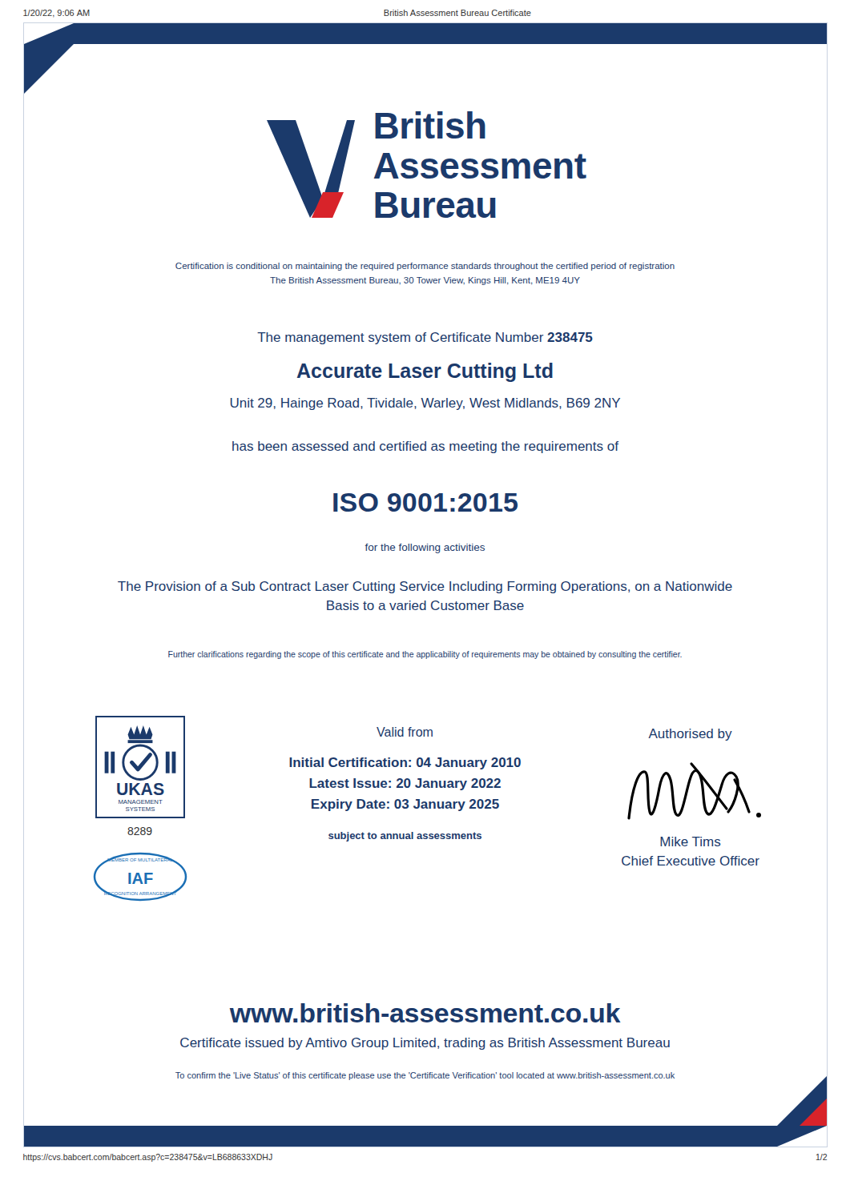1/20/22, 9:06 AM
British Assessment Bureau Certificate
British
Assessment
Bureau
Certification is conditional on maintaining the required performance standards throughout the certified period of registration
The British Assessment Bureau, 30 Tower View, Kings Hill, Kent, ME19 4UY
The management system of Certificate Number 238475
Accurate Laser Cutting Ltd
Unit 29, Hainge Road, Tividale, Warley, West Midlands, B69 2NY
has been assessed and certified as meeting the requirements of
ISO 9001:2015
for the following activities
The Provision of a Sub Contract Laser Cutting Service Including Forming Operations, on a Nationwide
Basis to a varied Customer Base
Further clarifications regarding the scope of this certificate and the applicability of requirements may be obtained by consulting the certifier.
UKAS MANAGEMENT SYSTEMS
8289
MEMBER OF MULTILATERAL IAF RECOGNITION ARRANGEMENT
Valid from
Initial Certification: 04 January 2010
Latest Issue: 20 January 2022
Expiry Date: 03 January 2025
subject to annual assessments
Authorised by
Mike Tims
Chief Executive Officer
www.british-assessment.co.uk
Certificate issued by Amtivo Group Limited, trading as British Assessment Bureau
To confirm the 'Live Status' of this certificate please use the 'Certificate Verification' tool located at www.british-assessment.co.uk
https://cvs.babcert.com/babcert.asp?c=238475&v=LB688633XDHJ
1/2